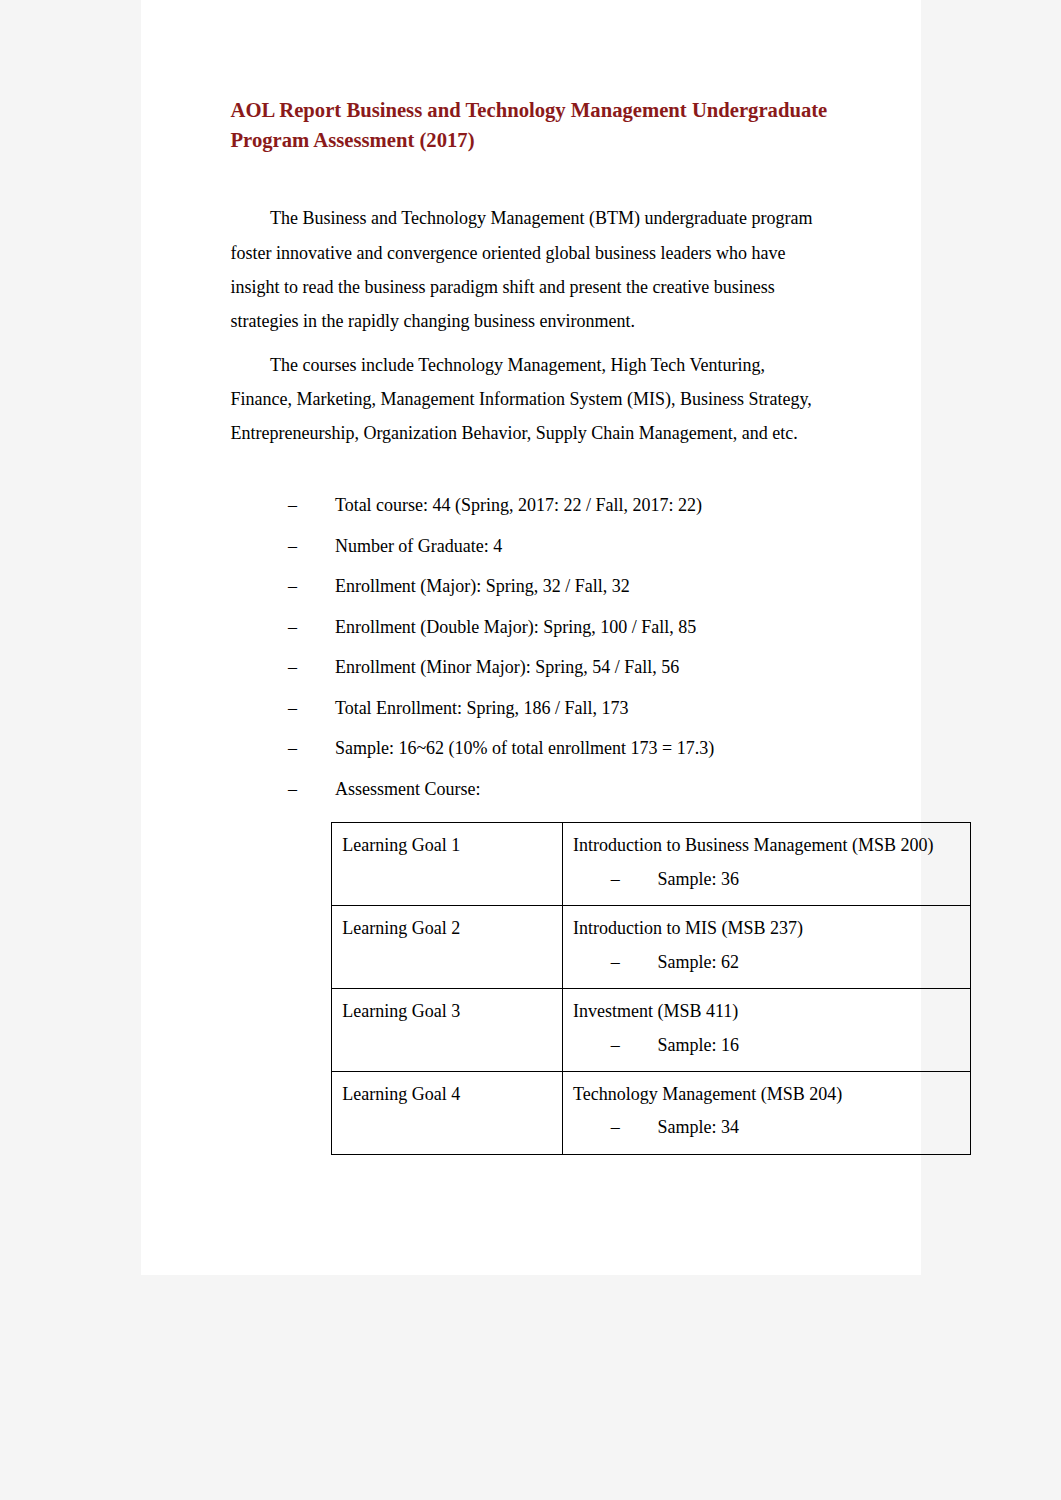AOL Report Business and Technology Management Undergraduate Program Assessment (2017)
The Business and Technology Management (BTM) undergraduate program foster innovative and convergence oriented global business leaders who have insight to read the business paradigm shift and present the creative business strategies in the rapidly changing business environment.
The courses include Technology Management, High Tech Venturing, Finance, Marketing, Management Information System (MIS), Business Strategy, Entrepreneurship, Organization Behavior, Supply Chain Management, and etc.
Total course: 44 (Spring, 2017: 22 / Fall, 2017: 22)
Number of Graduate: 4
Enrollment (Major): Spring, 32 / Fall, 32
Enrollment (Double Major): Spring, 100 / Fall, 85
Enrollment (Minor Major): Spring, 54 / Fall, 56
Total Enrollment: Spring, 186 / Fall, 173
Sample: 16~62 (10% of total enrollment 173 = 17.3)
Assessment Course:
| Learning Goal 1 | Introduction to Business Management (MSB 200) Sample: 36 |
| Learning Goal 2 | Introduction to MIS (MSB 237) Sample: 62 |
| Learning Goal 3 | Investment (MSB 411) Sample: 16 |
| Learning Goal 4 | Technology Management (MSB 204) Sample: 34 |